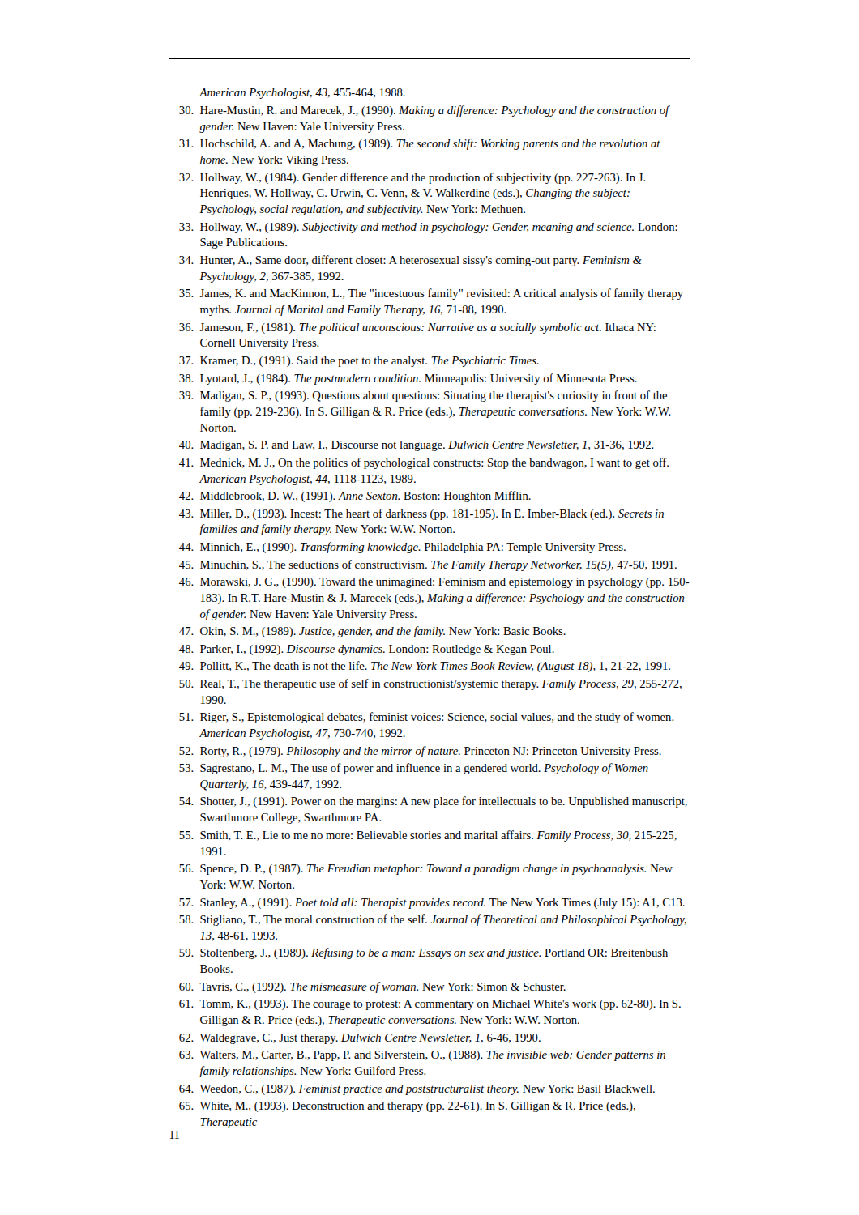American Psychologist, 43, 455-464, 1988.
30. Hare-Mustin, R. and Marecek, J., (1990). Making a difference: Psychology and the construction of gender. New Haven: Yale University Press.
31. Hochschild, A. and A, Machung, (1989). The second shift: Working parents and the revolution at home. New York: Viking Press.
32. Hollway, W., (1984). Gender difference and the production of subjectivity (pp. 227-263). In J. Henriques, W. Hollway, C. Urwin, C. Venn, & V. Walkerdine (eds.), Changing the subject: Psychology, social regulation, and subjectivity. New York: Methuen.
33. Hollway, W., (1989). Subjectivity and method in psychology: Gender, meaning and science. London: Sage Publications.
34. Hunter, A., Same door, different closet: A heterosexual sissy's coming-out party. Feminism & Psychology, 2, 367-385, 1992.
35. James, K. and MacKinnon, L., The "incestuous family" revisited: A critical analysis of family therapy myths. Journal of Marital and Family Therapy, 16, 71-88, 1990.
36. Jameson, F., (1981). The political unconscious: Narrative as a socially symbolic act. Ithaca NY: Cornell University Press.
37. Kramer, D., (1991). Said the poet to the analyst. The Psychiatric Times.
38. Lyotard, J., (1984). The postmodern condition. Minneapolis: University of Minnesota Press.
39. Madigan, S. P., (1993). Questions about questions: Situating the therapist's curiosity in front of the family (pp. 219-236). In S. Gilligan & R. Price (eds.), Therapeutic conversations. New York: W.W. Norton.
40. Madigan, S. P. and Law, I., Discourse not language. Dulwich Centre Newsletter, 1, 31-36, 1992.
41. Mednick, M. J., On the politics of psychological constructs: Stop the bandwagon, I want to get off. American Psychologist, 44, 1118-1123, 1989.
42. Middlebrook, D. W., (1991). Anne Sexton. Boston: Houghton Mifflin.
43. Miller, D., (1993). Incest: The heart of darkness (pp. 181-195). In E. Imber-Black (ed.), Secrets in families and family therapy. New York: W.W. Norton.
44. Minnich, E., (1990). Transforming knowledge. Philadelphia PA: Temple University Press.
45. Minuchin, S., The seductions of constructivism. The Family Therapy Networker, 15(5), 47-50, 1991.
46. Morawski, J. G., (1990). Toward the unimagined: Feminism and epistemology in psychology (pp. 150-183). In R.T. Hare-Mustin & J. Marecek (eds.), Making a difference: Psychology and the construction of gender. New Haven: Yale University Press.
47. Okin, S. M., (1989). Justice, gender, and the family. New York: Basic Books.
48. Parker, I., (1992). Discourse dynamics. London: Routledge & Kegan Poul.
49. Pollitt, K., The death is not the life. The New York Times Book Review, (August 18), 1, 21-22, 1991.
50. Real, T., The therapeutic use of self in constructionist/systemic therapy. Family Process, 29, 255-272, 1990.
51. Riger, S., Epistemological debates, feminist voices: Science, social values, and the study of women. American Psychologist, 47, 730-740, 1992.
52. Rorty, R., (1979). Philosophy and the mirror of nature. Princeton NJ: Princeton University Press.
53. Sagrestano, L. M., The use of power and influence in a gendered world. Psychology of Women Quarterly, 16, 439-447, 1992.
54. Shotter, J., (1991). Power on the margins: A new place for intellectuals to be. Unpublished manuscript, Swarthmore College, Swarthmore PA.
55. Smith, T. E., Lie to me no more: Believable stories and marital affairs. Family Process, 30, 215-225, 1991.
56. Spence, D. P., (1987). The Freudian metaphor: Toward a paradigm change in psychoanalysis. New York: W.W. Norton.
57. Stanley, A., (1991). Poet told all: Therapist provides record. The New York Times (July 15): A1, C13.
58. Stigliano, T., The moral construction of the self. Journal of Theoretical and Philosophical Psychology, 13, 48-61, 1993.
59. Stoltenberg, J., (1989). Refusing to be a man: Essays on sex and justice. Portland OR: Breitenbush Books.
60. Tavris, C., (1992). The mismeasure of woman. New York: Simon & Schuster.
61. Tomm, K., (1993). The courage to protest: A commentary on Michael White's work (pp. 62-80). In S. Gilligan & R. Price (eds.), Therapeutic conversations. New York: W.W. Norton.
62. Waldegrave, C., Just therapy. Dulwich Centre Newsletter, 1, 6-46, 1990.
63. Walters, M., Carter, B., Papp, P. and Silverstein, O., (1988). The invisible web: Gender patterns in family relationships. New York: Guilford Press.
64. Weedon, C., (1987). Feminist practice and poststructuralist theory. New York: Basil Blackwell.
65. White, M., (1993). Deconstruction and therapy (pp. 22-61). In S. Gilligan & R. Price (eds.), Therapeutic
11